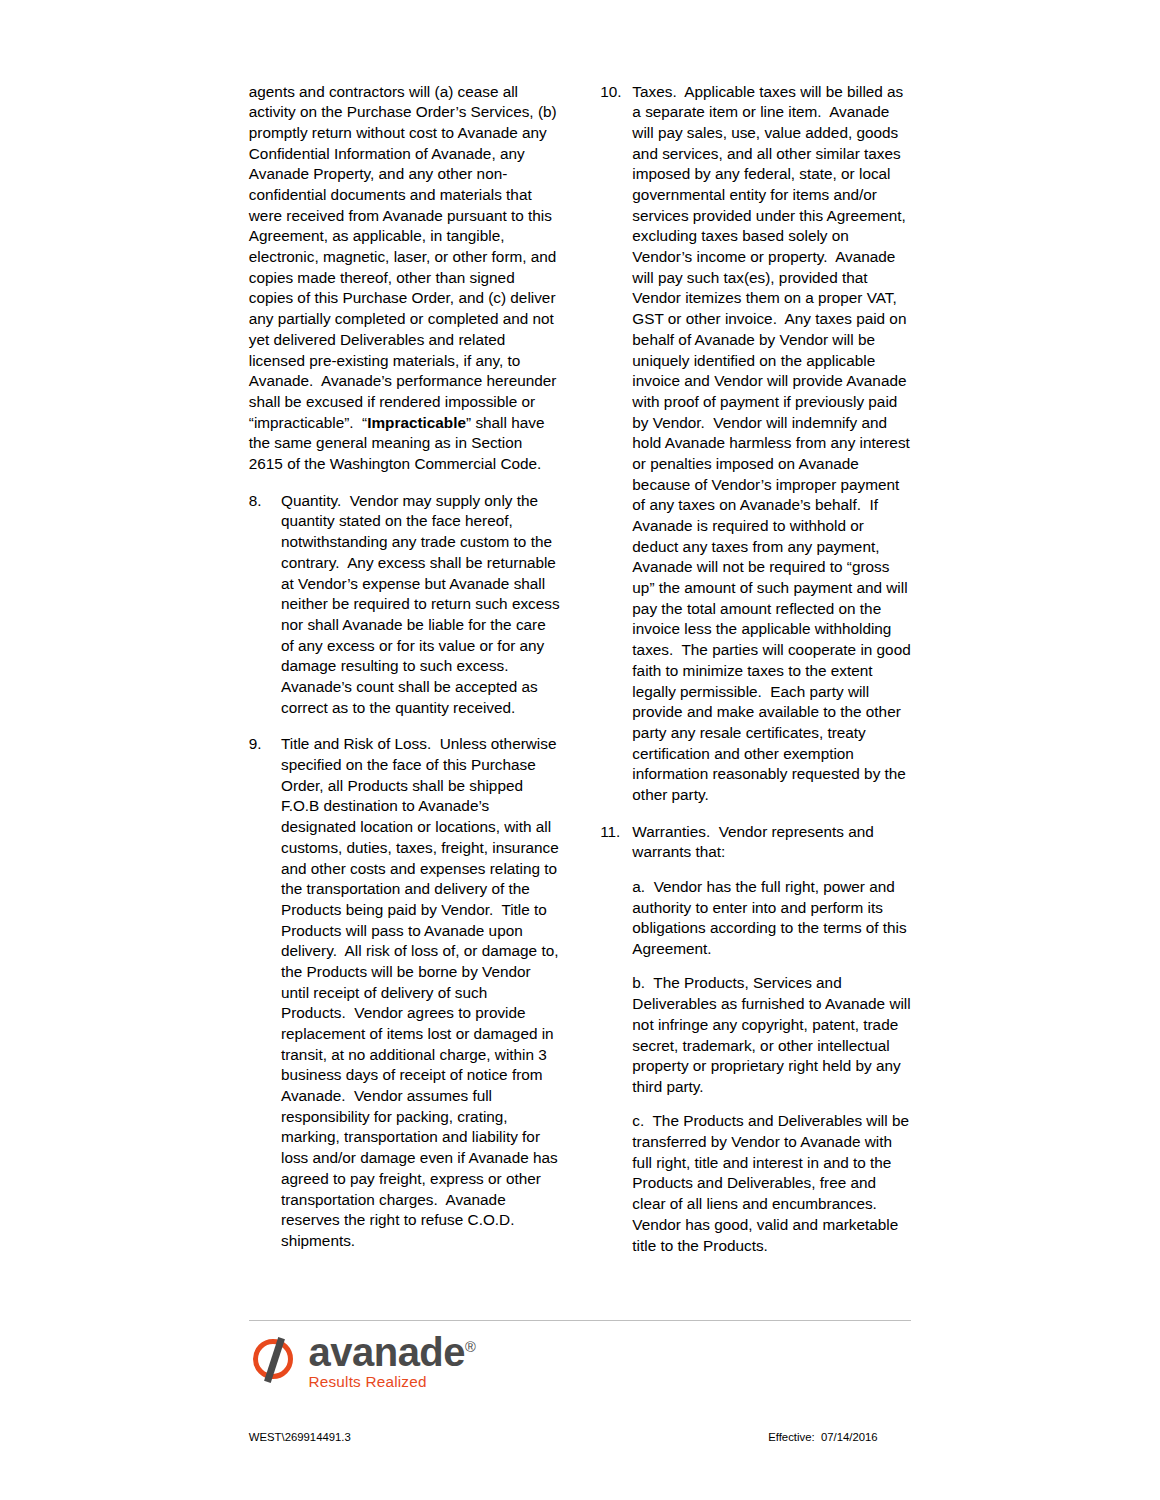agents and contractors will (a) cease all activity on the Purchase Order’s Services, (b) promptly return without cost to Avanade any Confidential Information of Avanade, any Avanade Property, and any other non-confidential documents and materials that were received from Avanade pursuant to this Agreement, as applicable, in tangible, electronic, magnetic, laser, or other form, and copies made thereof, other than signed copies of this Purchase Order, and (c) deliver any partially completed or completed and not yet delivered Deliverables and related licensed pre-existing materials, if any, to Avanade. Avanade’s performance hereunder shall be excused if rendered impossible or “impracticable”. “Impracticable” shall have the same general meaning as in Section 2615 of the Washington Commercial Code.
8. Quantity. Vendor may supply only the quantity stated on the face hereof, notwithstanding any trade custom to the contrary. Any excess shall be returnable at Vendor’s expense but Avanade shall neither be required to return such excess nor shall Avanade be liable for the care of any excess or for its value or for any damage resulting to such excess. Avanade’s count shall be accepted as correct as to the quantity received.
9. Title and Risk of Loss. Unless otherwise specified on the face of this Purchase Order, all Products shall be shipped F.O.B destination to Avanade’s designated location or locations, with all customs, duties, taxes, freight, insurance and other costs and expenses relating to the transportation and delivery of the Products being paid by Vendor. Title to Products will pass to Avanade upon delivery. All risk of loss of, or damage to, the Products will be borne by Vendor until receipt of delivery of such Products. Vendor agrees to provide replacement of items lost or damaged in transit, at no additional charge, within 3 business days of receipt of notice from Avanade. Vendor assumes full responsibility for packing, crating, marking, transportation and liability for loss and/or damage even if Avanade has agreed to pay freight, express or other transportation charges. Avanade reserves the right to refuse C.O.D. shipments.
10. Taxes. Applicable taxes will be billed as a separate item or line item. Avanade will pay sales, use, value added, goods and services, and all other similar taxes imposed by any federal, state, or local governmental entity for items and/or services provided under this Agreement, excluding taxes based solely on Vendor’s income or property. Avanade will pay such tax(es), provided that Vendor itemizes them on a proper VAT, GST or other invoice. Any taxes paid on behalf of Avanade by Vendor will be uniquely identified on the applicable invoice and Vendor will provide Avanade with proof of payment if previously paid by Vendor. Vendor will indemnify and hold Avanade harmless from any interest or penalties imposed on Avanade because of Vendor’s improper payment of any taxes on Avanade’s behalf. If Avanade is required to withhold or deduct any taxes from any payment, Avanade will not be required to “gross up” the amount of such payment and will pay the total amount reflected on the invoice less the applicable withholding taxes. The parties will cooperate in good faith to minimize taxes to the extent legally permissible. Each party will provide and make available to the other party any resale certificates, treaty certification and other exemption information reasonably requested by the other party.
11.
Warranties. Vendor represents and warrants that:
a. Vendor has the full right, power and authority to enter into and perform its obligations according to the terms of this Agreement.
b. The Products, Services and Deliverables as furnished to Avanade will not infringe any copyright, patent, trade secret, trademark, or other intellectual property or proprietary right held by any third party.
c. The Products and Deliverables will be transferred by Vendor to Avanade with full right, title and interest in and to the Products and Deliverables, free and clear of all liens and encumbrances. Vendor has good, valid and marketable title to the Products.
avanade®
Results Realized
WEST\269914491.3
Effective: 07/14/2016